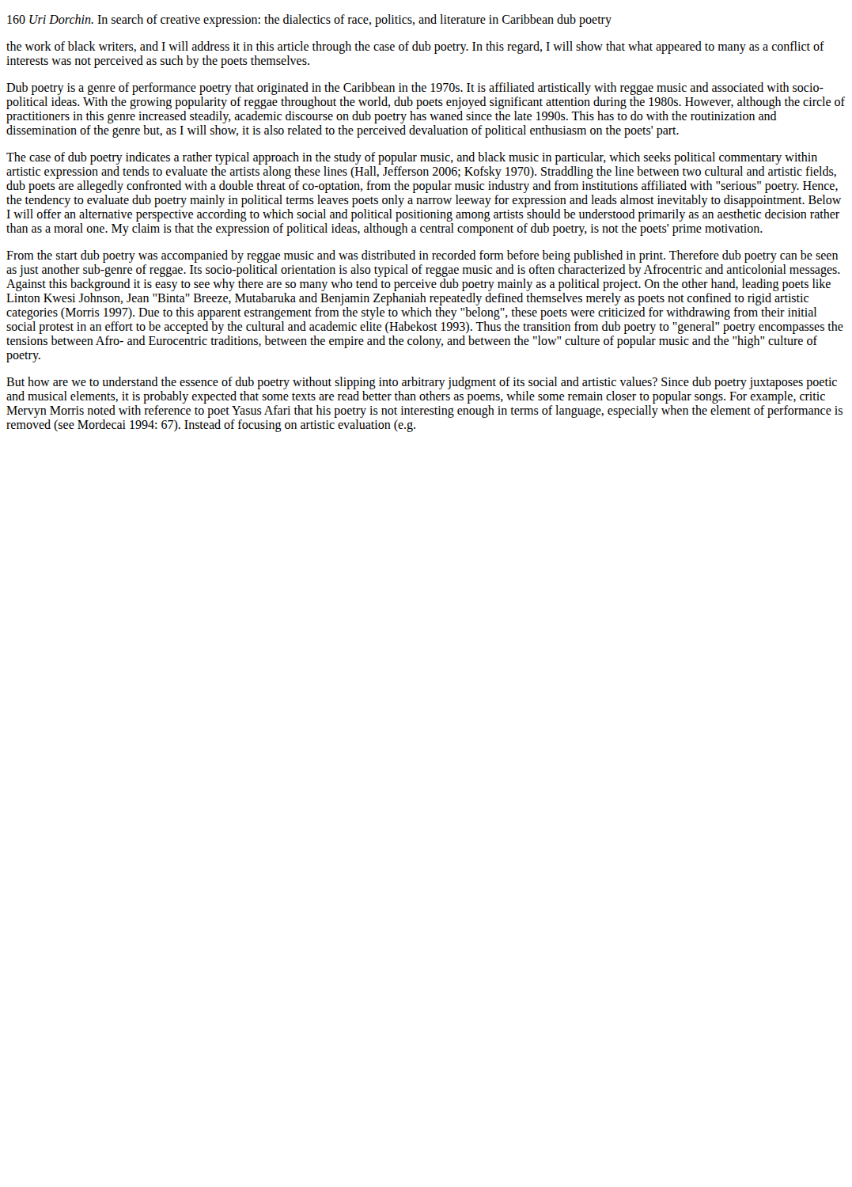160 Uri Dorchin. In search of creative expression: the dialectics of race, politics, and literature in Caribbean dub poetry
the work of black writers, and I will address it in this article through the case of dub poetry. In this regard, I will show that what appeared to many as a conflict of interests was not perceived as such by the poets themselves.
Dub poetry is a genre of performance poetry that originated in the Caribbean in the 1970s. It is affiliated artistically with reggae music and associated with socio-political ideas. With the growing popularity of reggae throughout the world, dub poets enjoyed significant attention during the 1980s. However, although the circle of practitioners in this genre increased steadily, academic discourse on dub poetry has waned since the late 1990s. This has to do with the routinization and dissemination of the genre but, as I will show, it is also related to the perceived devaluation of political enthusiasm on the poets' part.
The case of dub poetry indicates a rather typical approach in the study of popular music, and black music in particular, which seeks political commentary within artistic expression and tends to evaluate the artists along these lines (Hall, Jefferson 2006; Kofsky 1970). Straddling the line between two cultural and artistic fields, dub poets are allegedly confronted with a double threat of co-optation, from the popular music industry and from institutions affiliated with "serious" poetry. Hence, the tendency to evaluate dub poetry mainly in political terms leaves poets only a narrow leeway for expression and leads almost inevitably to disappointment. Below I will offer an alternative perspective according to which social and political positioning among artists should be understood primarily as an aesthetic decision rather than as a moral one. My claim is that the expression of political ideas, although a central component of dub poetry, is not the poets' prime motivation.
From the start dub poetry was accompanied by reggae music and was distributed in recorded form before being published in print. Therefore dub poetry can be seen as just another sub-genre of reggae. Its socio-political orientation is also typical of reggae music and is often characterized by Afrocentric and anticolonial messages. Against this background it is easy to see why there are so many who tend to perceive dub poetry mainly as a political project. On the other hand, leading poets like Linton Kwesi Johnson, Jean "Binta" Breeze, Mutabaruka and Benjamin Zephaniah repeatedly defined themselves merely as poets not confined to rigid artistic categories (Morris 1997). Due to this apparent estrangement from the style to which they "belong", these poets were criticized for withdrawing from their initial social protest in an effort to be accepted by the cultural and academic elite (Habekost 1993). Thus the transition from dub poetry to "general" poetry encompasses the tensions between Afro- and Eurocentric traditions, between the empire and the colony, and between the "low" culture of popular music and the "high" culture of poetry.
But how are we to understand the essence of dub poetry without slipping into arbitrary judgment of its social and artistic values? Since dub poetry juxtaposes poetic and musical elements, it is probably expected that some texts are read better than others as poems, while some remain closer to popular songs. For example, critic Mervyn Morris noted with reference to poet Yasus Afari that his poetry is not interesting enough in terms of language, especially when the element of performance is removed (see Mordecai 1994: 67). Instead of focusing on artistic evaluation (e.g.